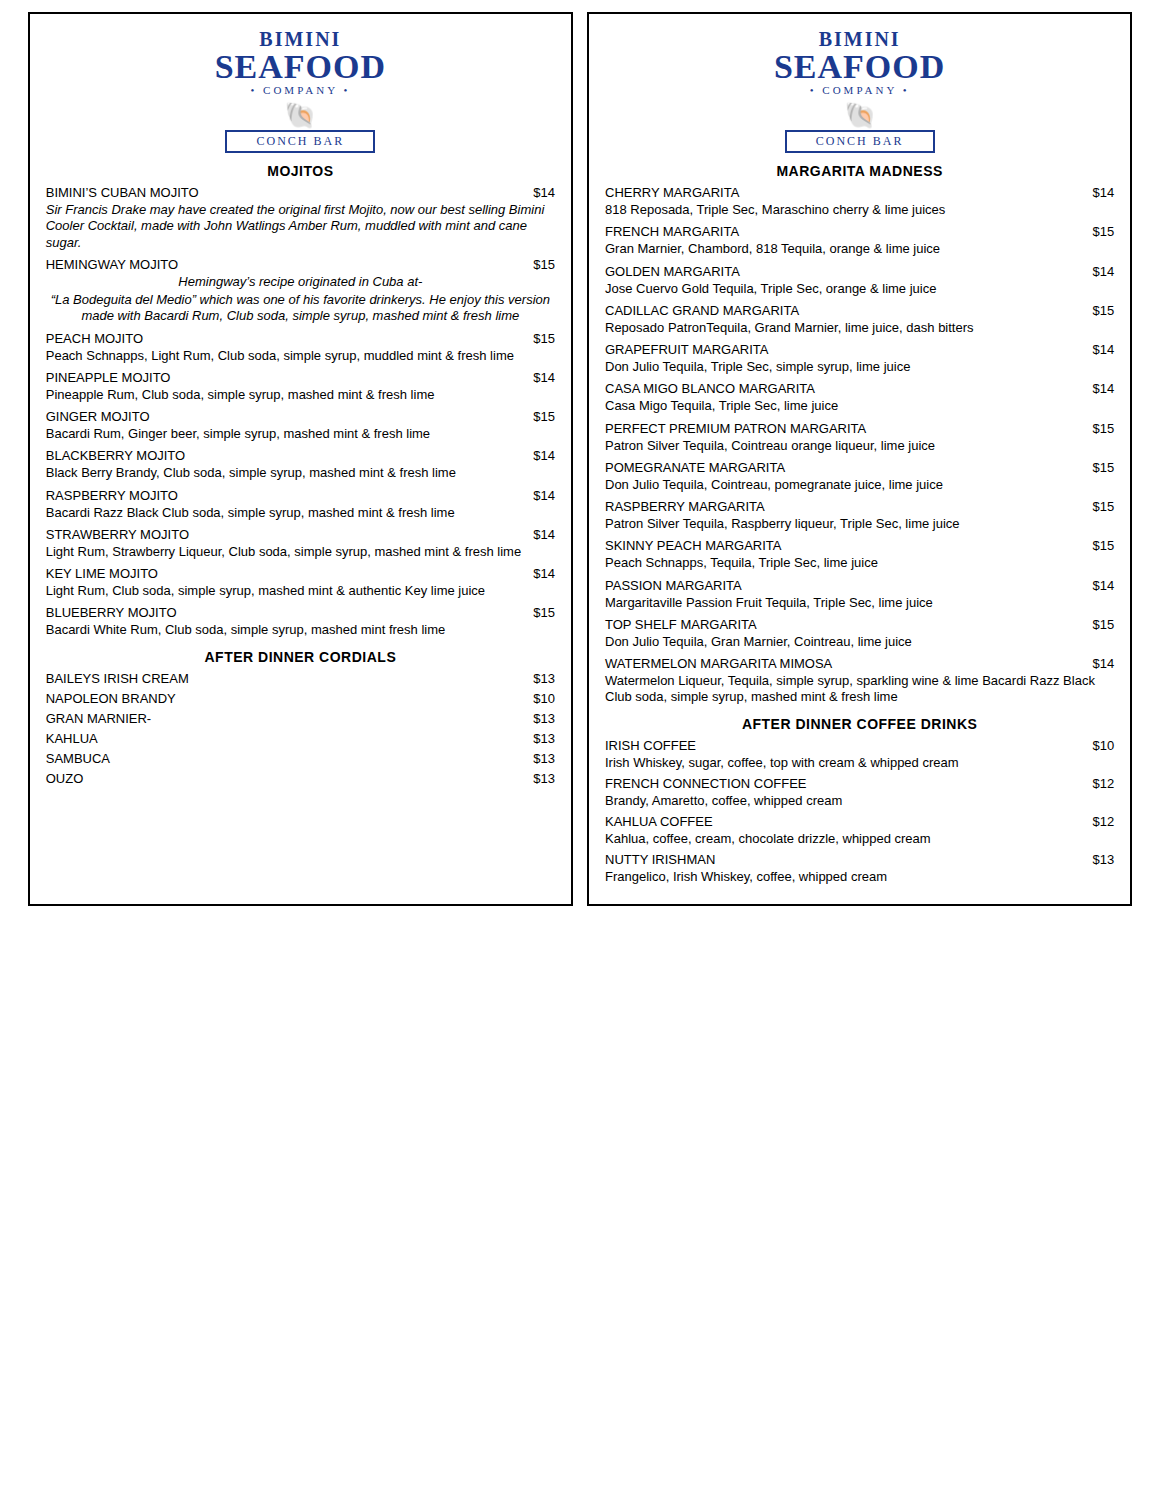BIMINI
SEAFOOD
• COMPANY •
🐚
CONCH BAR
MOJITOS
BIMINI’S CUBAN MOJITO $14
Sir Francis Drake may have created the original first Mojito, now our best selling Bimini Cooler Cocktail, made with John Watlings Amber Rum, muddled with mint and cane sugar.
HEMINGWAY MOJITO $15
Hemingway’s recipe originated in Cuba at-
“La Bodeguita del Medio” which was one of his favorite drinkerys. He enjoy this version made with Bacardi Rum, Club soda, simple syrup, mashed mint & fresh lime
PEACH MOJITO $15
Peach Schnapps, Light Rum, Club soda, simple syrup, muddled mint & fresh lime
PINEAPPLE MOJITO $14
Pineapple Rum, Club soda, simple syrup, mashed mint & fresh lime
GINGER MOJITO $15
Bacardi Rum, Ginger beer, simple syrup, mashed mint & fresh lime
BLACKBERRY MOJITO $14
Black Berry Brandy, Club soda, simple syrup, mashed mint & fresh lime
RASPBERRY MOJITO $14
Bacardi Razz Black Club soda, simple syrup, mashed mint & fresh lime
STRAWBERRY MOJITO $14
Light Rum, Strawberry Liqueur, Club soda, simple syrup, mashed mint & fresh lime
KEY LIME MOJITO $14
Light Rum, Club soda, simple syrup, mashed mint & authentic Key lime juice
BLUEBERRY MOJITO $15
Bacardi White Rum, Club soda, simple syrup, mashed mint fresh lime
AFTER DINNER CORDIALS
BAILEYS IRISH CREAM $13
NAPOLEON BRANDY $10
GRAN MARNIER- $13
KAHLUA $13
SAMBUCA $13
OUZO $13
BIMINI
SEAFOOD
• COMPANY •
🐚
CONCH BAR
MARGARITA MADNESS
CHERRY MARGARITA $14
818 Reposada, Triple Sec, Maraschino cherry & lime juices
FRENCH MARGARITA $15
Gran Marnier, Chambord, 818 Tequila, orange & lime juice
GOLDEN MARGARITA $14
Jose Cuervo Gold Tequila, Triple Sec, orange & lime juice
CADILLAC GRAND MARGARITA $15
Reposado PatronTequila, Grand Marnier, lime juice, dash bitters
GRAPEFRUIT MARGARITA $14
Don Julio Tequila, Triple Sec, simple syrup, lime juice
CASA MIGO BLANCO MARGARITA $14
Casa Migo Tequila, Triple Sec, lime juice
PERFECT PREMIUM PATRON MARGARITA $15
Patron Silver Tequila, Cointreau orange liqueur, lime juice
POMEGRANATE MARGARITA $15
Don Julio Tequila, Cointreau, pomegranate juice, lime juice
RASPBERRY MARGARITA $15
Patron Silver Tequila, Raspberry liqueur, Triple Sec, lime juice
SKINNY PEACH MARGARITA $15
Peach Schnapps, Tequila, Triple Sec, lime juice
PASSION MARGARITA $14
Margaritaville Passion Fruit Tequila, Triple Sec, lime juice
TOP SHELF MARGARITA $15
Don Julio Tequila, Gran Marnier, Cointreau, lime juice
WATERMELON MARGARITA MIMOSA $14
Watermelon Liqueur, Tequila, simple syrup, sparkling wine & lime Bacardi Razz Black Club soda, simple syrup, mashed mint & fresh lime
AFTER DINNER COFFEE DRINKS
IRISH COFFEE $10
Irish Whiskey, sugar, coffee, top with cream & whipped cream
FRENCH CONNECTION COFFEE $12
Brandy, Amaretto, coffee, whipped cream
KAHLUA COFFEE $12
Kahlua, coffee, cream, chocolate drizzle, whipped cream
NUTTY IRISHMAN $13
Frangelico, Irish Whiskey, coffee, whipped cream